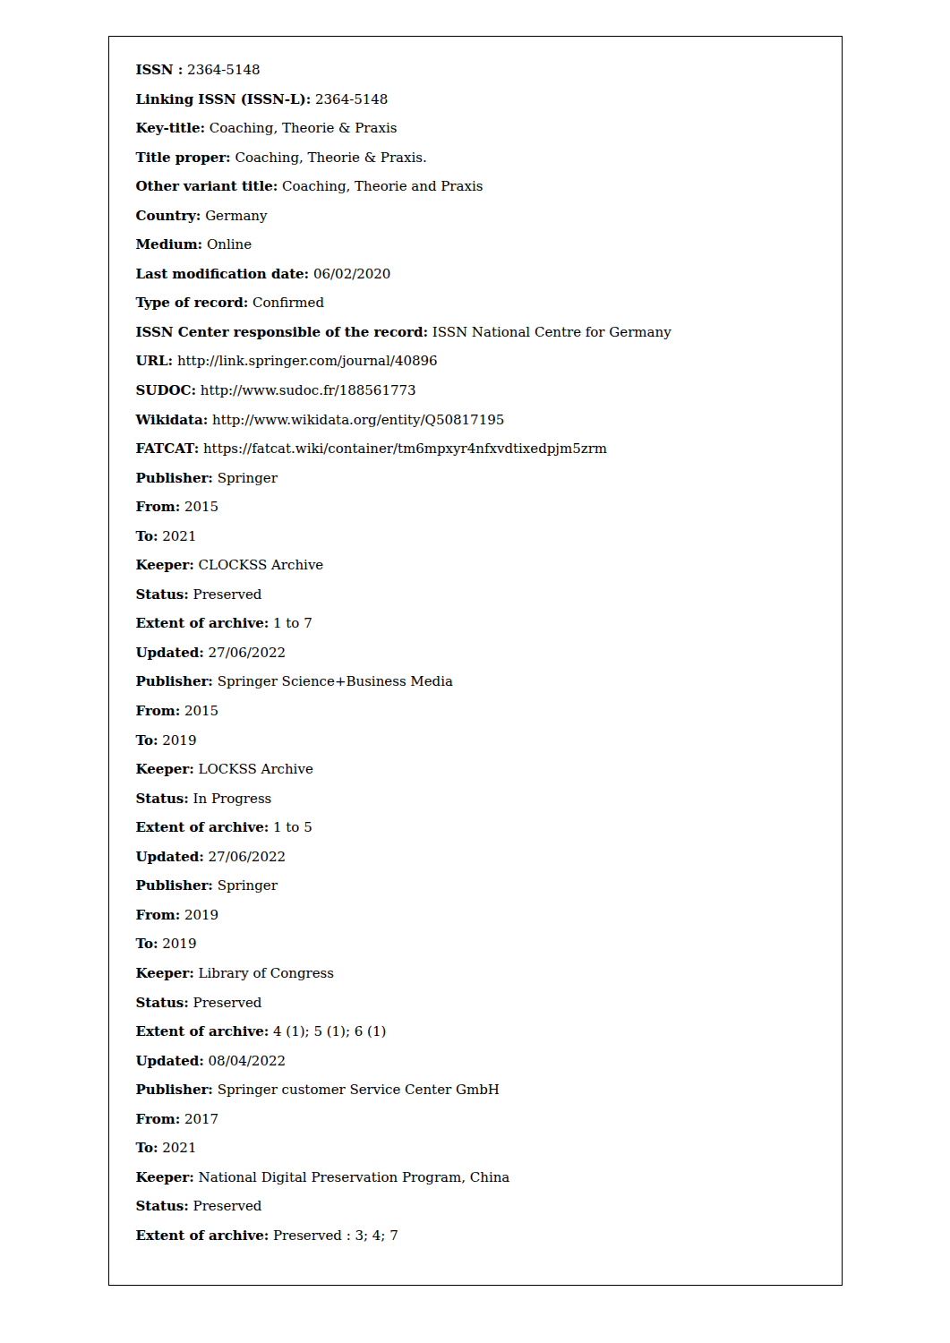ISSN : 2364-5148
Linking ISSN (ISSN-L): 2364-5148
Key-title: Coaching, Theorie & Praxis
Title proper: Coaching, Theorie & Praxis.
Other variant title: Coaching, Theorie and Praxis
Country: Germany
Medium: Online
Last modification date: 06/02/2020
Type of record: Confirmed
ISSN Center responsible of the record: ISSN National Centre for Germany
URL: http://link.springer.com/journal/40896
SUDOC: http://www.sudoc.fr/188561773
Wikidata: http://www.wikidata.org/entity/Q50817195
FATCAT: https://fatcat.wiki/container/tm6mpxyr4nfxvdtixedpjm5zrm
Publisher: Springer
From: 2015
To: 2021
Keeper: CLOCKSS Archive
Status: Preserved
Extent of archive: 1 to 7
Updated: 27/06/2022
Publisher: Springer Science+Business Media
From: 2015
To: 2019
Keeper: LOCKSS Archive
Status: In Progress
Extent of archive: 1 to 5
Updated: 27/06/2022
Publisher: Springer
From: 2019
To: 2019
Keeper: Library of Congress
Status: Preserved
Extent of archive: 4 (1); 5 (1); 6 (1)
Updated: 08/04/2022
Publisher: Springer customer Service Center GmbH
From: 2017
To: 2021
Keeper: National Digital Preservation Program, China
Status: Preserved
Extent of archive: Preserved : 3; 4; 7